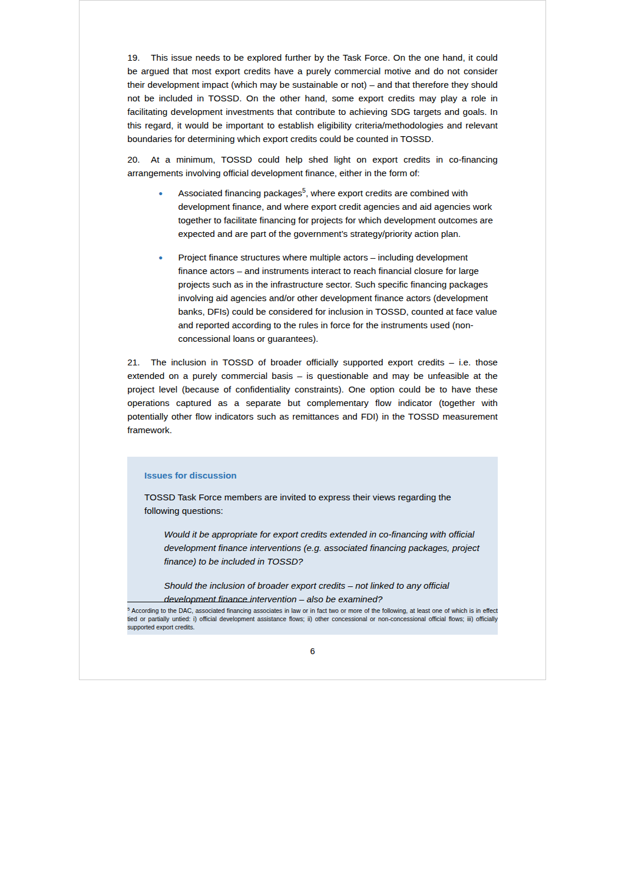19. This issue needs to be explored further by the Task Force. On the one hand, it could be argued that most export credits have a purely commercial motive and do not consider their development impact (which may be sustainable or not) – and that therefore they should not be included in TOSSD. On the other hand, some export credits may play a role in facilitating development investments that contribute to achieving SDG targets and goals. In this regard, it would be important to establish eligibility criteria/methodologies and relevant boundaries for determining which export credits could be counted in TOSSD.
20. At a minimum, TOSSD could help shed light on export credits in co-financing arrangements involving official development finance, either in the form of:
Associated financing packages5, where export credits are combined with development finance, and where export credit agencies and aid agencies work together to facilitate financing for projects for which development outcomes are expected and are part of the government’s strategy/priority action plan.
Project finance structures where multiple actors – including development finance actors – and instruments interact to reach financial closure for large projects such as in the infrastructure sector. Such specific financing packages involving aid agencies and/or other development finance actors (development banks, DFIs) could be considered for inclusion in TOSSD, counted at face value and reported according to the rules in force for the instruments used (non-concessional loans or guarantees).
21. The inclusion in TOSSD of broader officially supported export credits – i.e. those extended on a purely commercial basis – is questionable and may be unfeasible at the project level (because of confidentiality constraints). One option could be to have these operations captured as a separate but complementary flow indicator (together with potentially other flow indicators such as remittances and FDI) in the TOSSD measurement framework.
Issues for discussion
TOSSD Task Force members are invited to express their views regarding the following questions:
Would it be appropriate for export credits extended in co-financing with official development finance interventions (e.g. associated financing packages, project finance) to be included in TOSSD?
Should the inclusion of broader export credits – not linked to any official development finance intervention – also be examined?
5 According to the DAC, associated financing associates in law or in fact two or more of the following, at least one of which is in effect tied or partially untied: i) official development assistance flows; ii) other concessional or non-concessional official flows; iii) officially supported export credits.
6